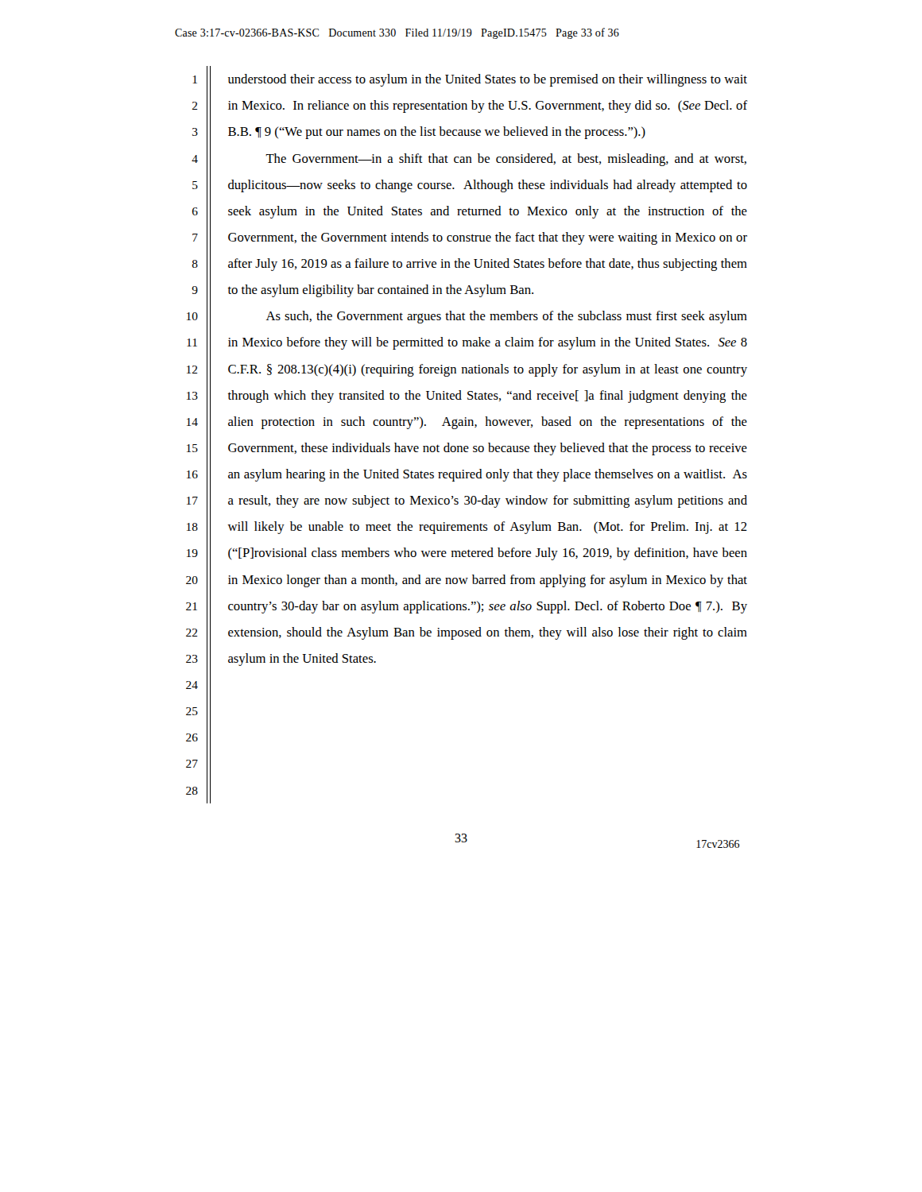Case 3:17-cv-02366-BAS-KSC Document 330 Filed 11/19/19 PageID.15475 Page 33 of 36
1
2
3
4
5
6
7
8
9
10
11
12
13
14
15
16
17
18
19
20
21
22
23
24
25
26
27
28
understood their access to asylum in the United States to be premised on their willingness to wait in Mexico. In reliance on this representation by the U.S. Government, they did so. (See Decl. of B.B. ¶ 9 (“We put our names on the list because we believed in the process.”).)
The Government—in a shift that can be considered, at best, misleading, and at worst, duplicitous—now seeks to change course. Although these individuals had already attempted to seek asylum in the United States and returned to Mexico only at the instruction of the Government, the Government intends to construe the fact that they were waiting in Mexico on or after July 16, 2019 as a failure to arrive in the United States before that date, thus subjecting them to the asylum eligibility bar contained in the Asylum Ban.
As such, the Government argues that the members of the subclass must first seek asylum in Mexico before they will be permitted to make a claim for asylum in the United States. See 8 C.F.R. § 208.13(c)(4)(i) (requiring foreign nationals to apply for asylum in at least one country through which they transited to the United States, “and receive[ ]a final judgment denying the alien protection in such country”). Again, however, based on the representations of the Government, these individuals have not done so because they believed that the process to receive an asylum hearing in the United States required only that they place themselves on a waitlist. As a result, they are now subject to Mexico’s 30-day window for submitting asylum petitions and will likely be unable to meet the requirements of Asylum Ban. (Mot. for Prelim. Inj. at 12 (“[P]rovisional class members who were metered before July 16, 2019, by definition, have been in Mexico longer than a month, and are now barred from applying for asylum in Mexico by that country’s 30-day bar on asylum applications.”); see also Suppl. Decl. of Roberto Doe ¶ 7.). By extension, should the Asylum Ban be imposed on them, they will also lose their right to claim asylum in the United States.
33
17cv2366